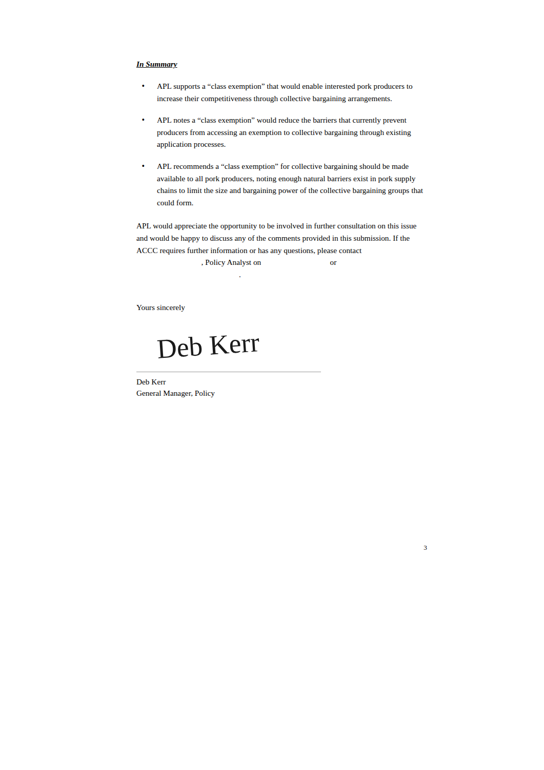In Summary
APL supports a “class exemption” that would enable interested pork producers to increase their competitiveness through collective bargaining arrangements.
APL notes a “class exemption” would reduce the barriers that currently prevent producers from accessing an exemption to collective bargaining through existing application processes.
APL recommends a “class exemption” for collective bargaining should be made available to all pork producers, noting enough natural barriers exist in pork supply chains to limit the size and bargaining power of the collective bargaining groups that could form.
APL would appreciate the opportunity to be involved in further consultation on this issue and would be happy to discuss any of the comments provided in this submission. If the ACCC requires further information or has any questions, please contact , Policy Analyst on or .
Yours sincerely
Deb Kerr
Deb Kerr
General Manager, Policy
3